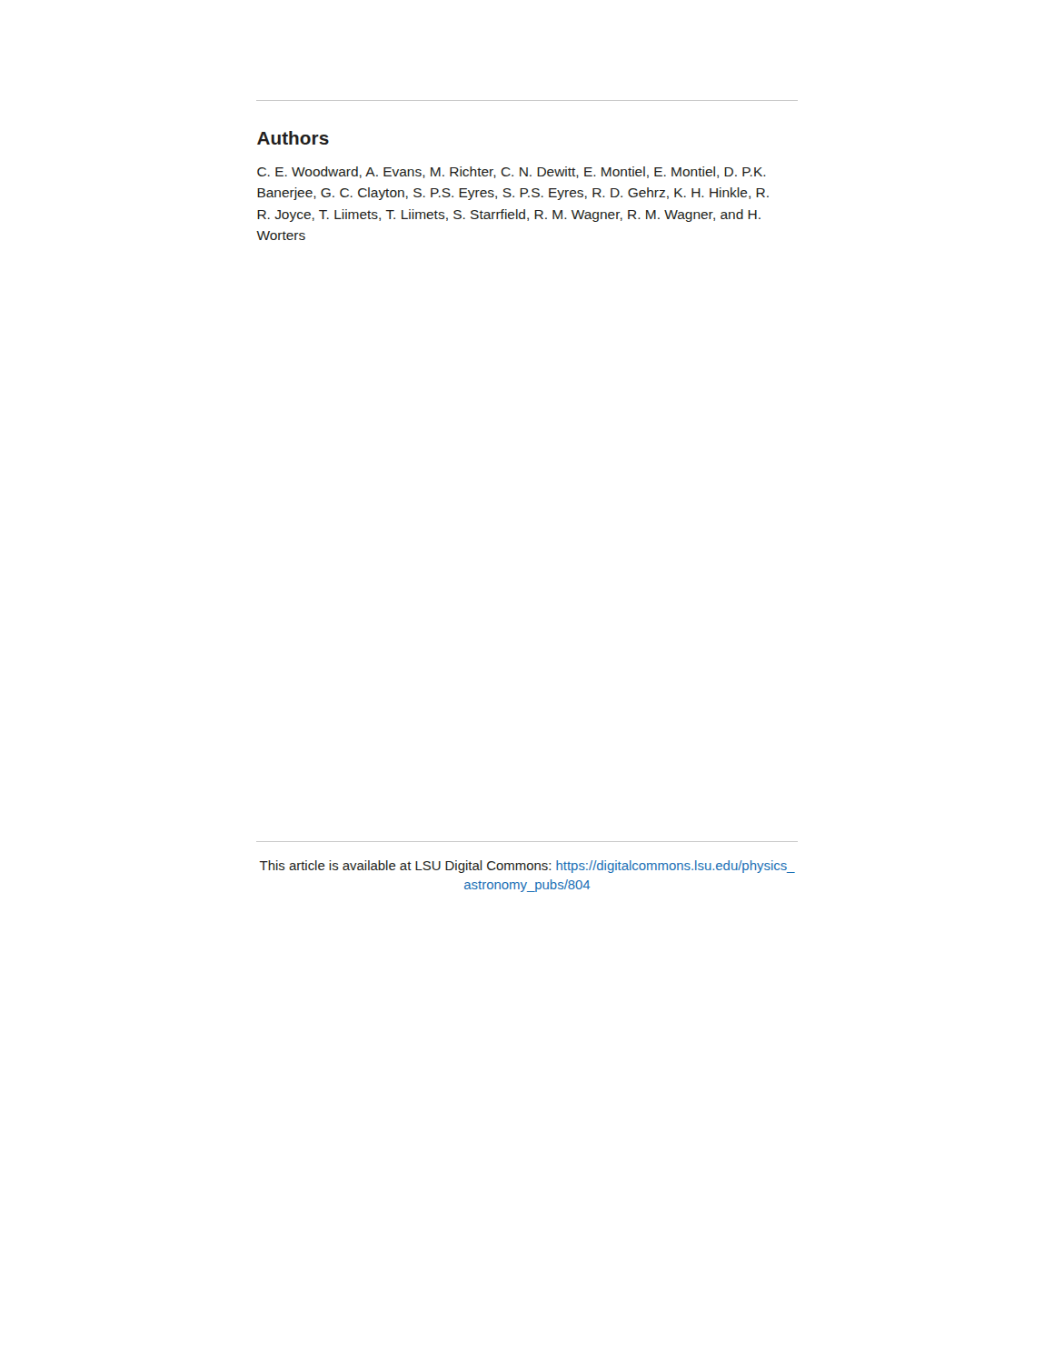Authors
C. E. Woodward, A. Evans, M. Richter, C. N. Dewitt, E. Montiel, E. Montiel, D. P.K. Banerjee, G. C. Clayton, S. P.S. Eyres, S. P.S. Eyres, R. D. Gehrz, K. H. Hinkle, R. R. Joyce, T. Liimets, T. Liimets, S. Starrfield, R. M. Wagner, R. M. Wagner, and H. Worters
This article is available at LSU Digital Commons: https://digitalcommons.lsu.edu/physics_astronomy_pubs/804